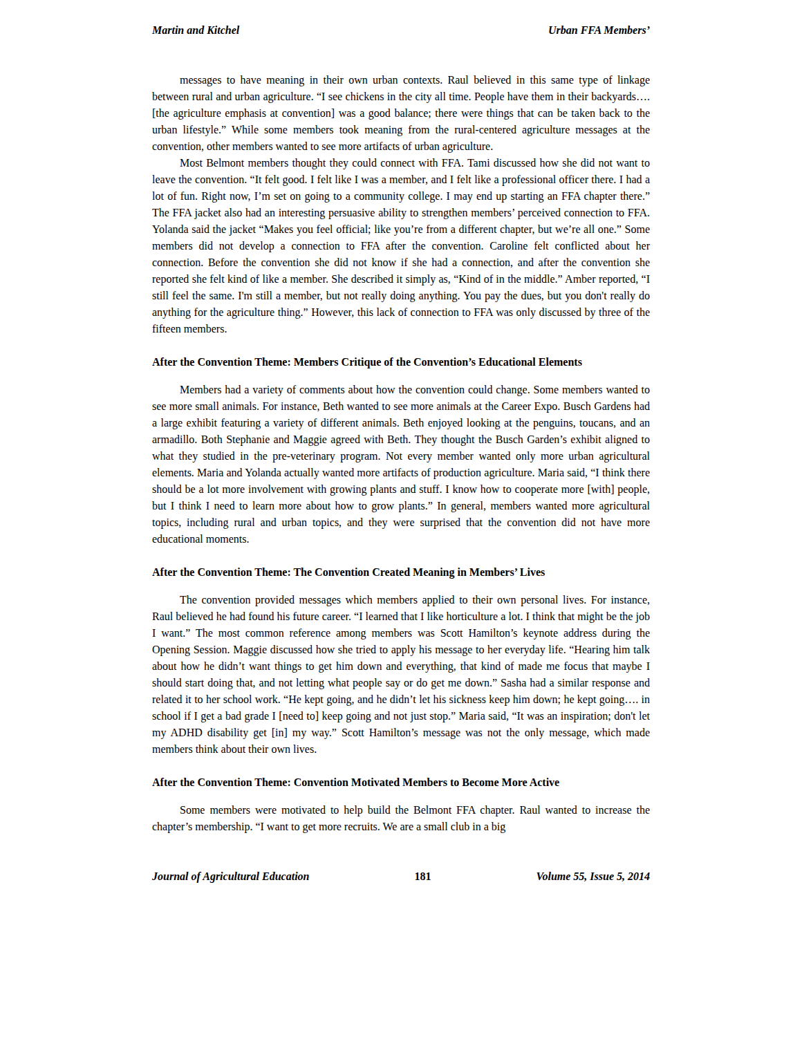Martin and Kitchel Urban FFA Members’
messages to have meaning in their own urban contexts. Raul believed in this same type of linkage between rural and urban agriculture. “I see chickens in the city all time. People have them in their backyards…. [the agriculture emphasis at convention] was a good balance; there were things that can be taken back to the urban lifestyle.” While some members took meaning from the rural-centered agriculture messages at the convention, other members wanted to see more artifacts of urban agriculture.
Most Belmont members thought they could connect with FFA. Tami discussed how she did not want to leave the convention. “It felt good. I felt like I was a member, and I felt like a professional officer there. I had a lot of fun. Right now, I’m set on going to a community college. I may end up starting an FFA chapter there.” The FFA jacket also had an interesting persuasive ability to strengthen members’ perceived connection to FFA. Yolanda said the jacket “Makes you feel official; like you’re from a different chapter, but we’re all one.” Some members did not develop a connection to FFA after the convention. Caroline felt conflicted about her connection. Before the convention she did not know if she had a connection, and after the convention she reported she felt kind of like a member. She described it simply as, “Kind of in the middle.” Amber reported, “I still feel the same. I'm still a member, but not really doing anything. You pay the dues, but you don't really do anything for the agriculture thing.” However, this lack of connection to FFA was only discussed by three of the fifteen members.
After the Convention Theme: Members Critique of the Convention’s Educational Elements
Members had a variety of comments about how the convention could change. Some members wanted to see more small animals. For instance, Beth wanted to see more animals at the Career Expo. Busch Gardens had a large exhibit featuring a variety of different animals. Beth enjoyed looking at the penguins, toucans, and an armadillo. Both Stephanie and Maggie agreed with Beth. They thought the Busch Garden’s exhibit aligned to what they studied in the pre-veterinary program. Not every member wanted only more urban agricultural elements. Maria and Yolanda actually wanted more artifacts of production agriculture. Maria said, “I think there should be a lot more involvement with growing plants and stuff. I know how to cooperate more [with] people, but I think I need to learn more about how to grow plants.” In general, members wanted more agricultural topics, including rural and urban topics, and they were surprised that the convention did not have more educational moments.
After the Convention Theme: The Convention Created Meaning in Members’ Lives
The convention provided messages which members applied to their own personal lives. For instance, Raul believed he had found his future career. “I learned that I like horticulture a lot. I think that might be the job I want.” The most common reference among members was Scott Hamilton’s keynote address during the Opening Session. Maggie discussed how she tried to apply his message to her everyday life. “Hearing him talk about how he didn’t want things to get him down and everything, that kind of made me focus that maybe I should start doing that, and not letting what people say or do get me down.” Sasha had a similar response and related it to her school work. “He kept going, and he didn’t let his sickness keep him down; he kept going…. in school if I get a bad grade I [need to] keep going and not just stop.” Maria said, “It was an inspiration; don't let my ADHD disability get [in] my way.” Scott Hamilton’s message was not the only message, which made members think about their own lives.
After the Convention Theme: Convention Motivated Members to Become More Active
Some members were motivated to help build the Belmont FFA chapter. Raul wanted to increase the chapter’s membership. “I want to get more recruits. We are a small club in a big
Journal of Agricultural Education 181 Volume 55, Issue 5, 2014